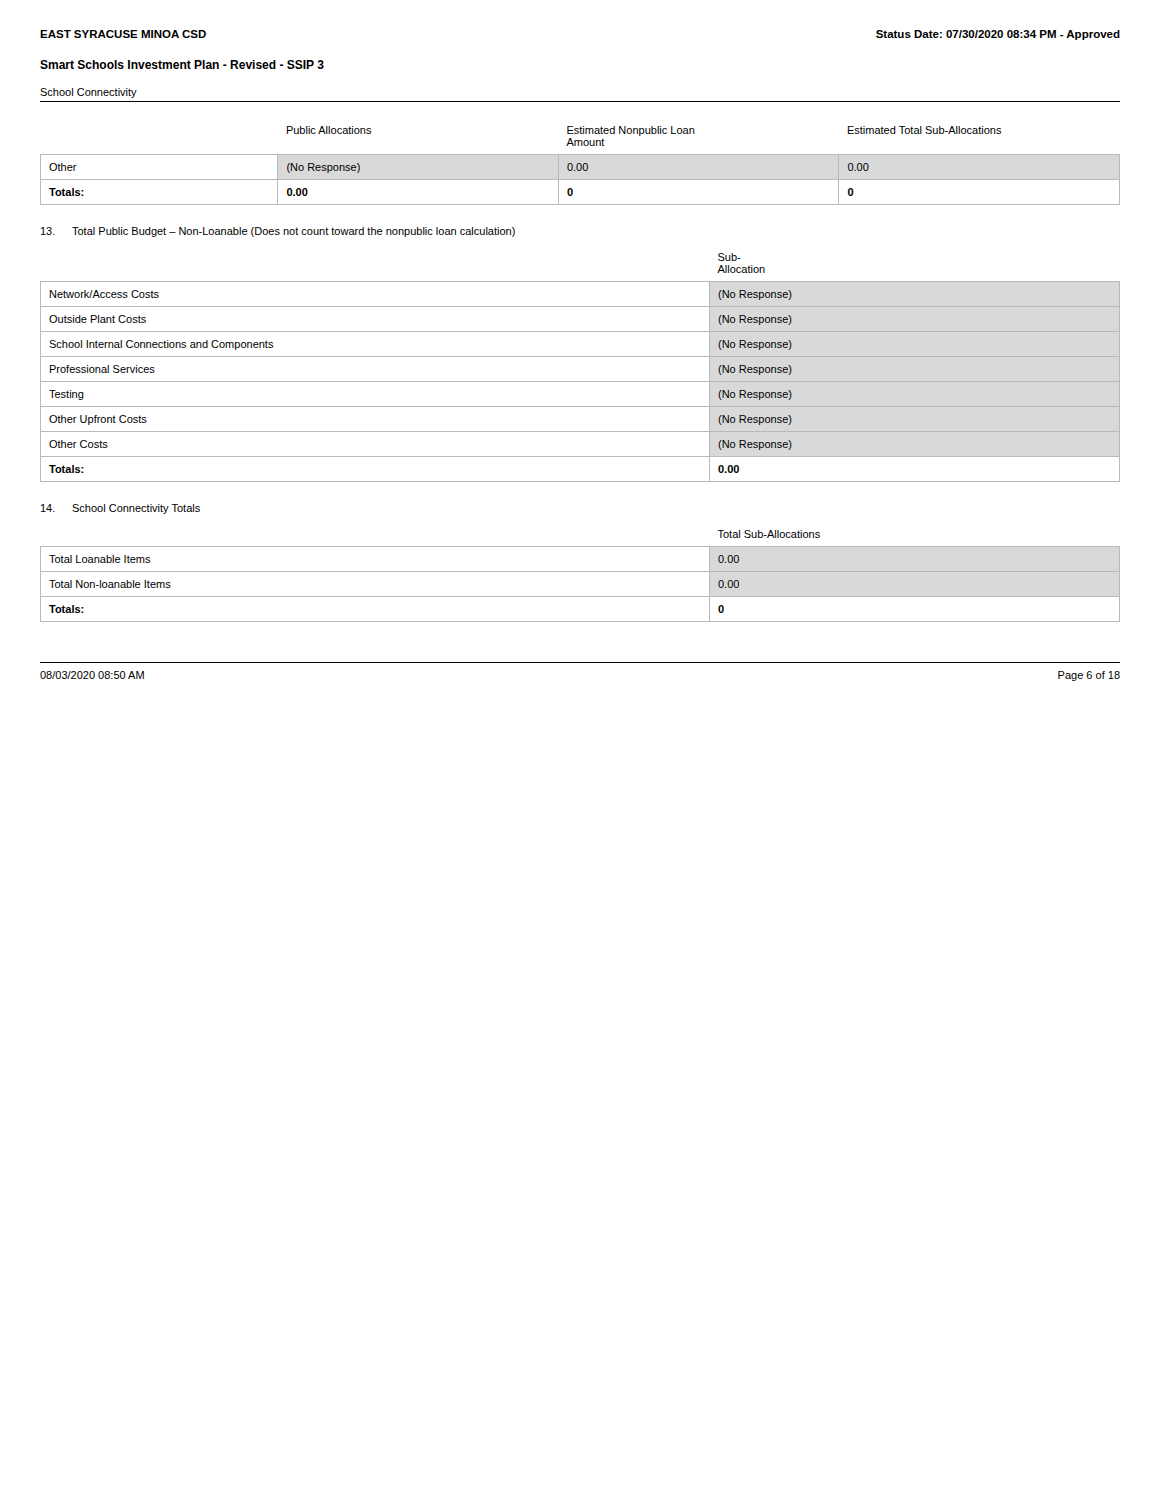EAST SYRACUSE MINOA CSD
Status Date: 07/30/2020 08:34 PM - Approved
Smart Schools Investment Plan - Revised - SSIP 3
School Connectivity
| | Public Allocations | Estimated Nonpublic Loan Amount | Estimated Total Sub-Allocations |
| --- | --- | --- | --- |
| Other | (No Response) | 0.00 | 0.00 |
| Totals: | 0.00 | 0 | 0 |
13.
Total Public Budget – Non-Loanable (Does not count toward the nonpublic loan calculation)
| | Sub- Allocation |
| --- | --- |
| Network/Access Costs | (No Response) |
| Outside Plant Costs | (No Response) |
| School Internal Connections and Components | (No Response) |
| Professional Services | (No Response) |
| Testing | (No Response) |
| Other Upfront Costs | (No Response) |
| Other Costs | (No Response) |
| Totals: | 0.00 |
14.
School Connectivity Totals
| | Total Sub-Allocations |
| --- | --- |
| Total Loanable Items | 0.00 |
| Total Non-loanable Items | 0.00 |
| Totals: | 0 |
08/03/2020 08:50 AM
Page 6 of 18